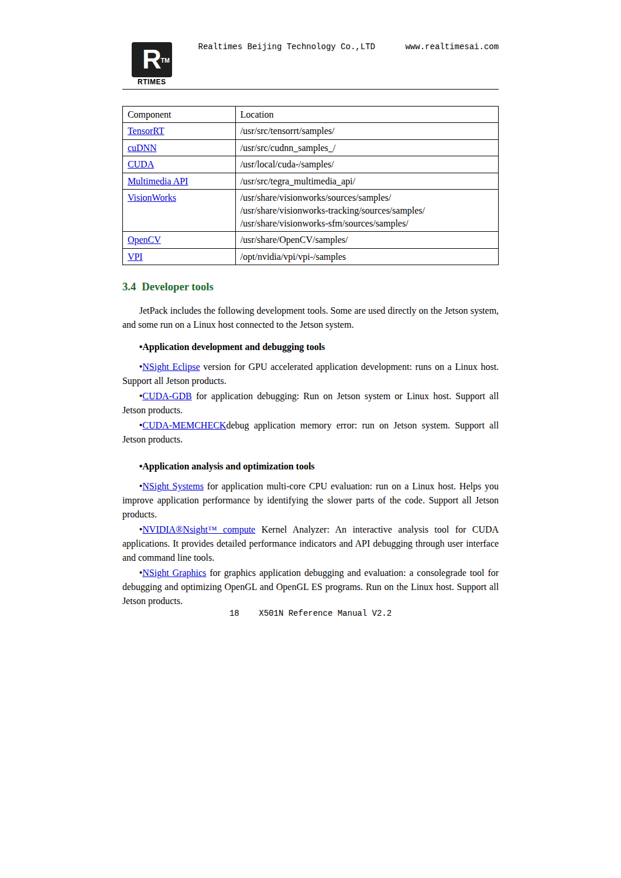RTM
RTIMES
Realtimes Beijing Technology Co.,LTD www.realtimesai.com
| Component | Location |
| TensorRT | /usr/src/tensorrt/samples/ |
| cuDNN | /usr/src/cudnn_samples_/ |
| CUDA | /usr/local/cuda-/samples/ |
| Multimedia API | /usr/src/tegra_multimedia_api/ |
| VisionWorks | /usr/share/visionworks/sources/samples/ /usr/share/visionworks-tracking/sources/samples/ /usr/share/visionworks-sfm/sources/samples/ |
| OpenCV | /usr/share/OpenCV/samples/ |
| VPI | /opt/nvidia/vpi/vpi-/samples |
3.4 Developer tools
JetPack includes the following development tools. Some are used directly on the Jetson system, and some run on a Linux host connected to the Jetson system.
•Application development and debugging tools
•NSight Eclipse version for GPU accelerated application development: runs on a Linux host. Support all Jetson products.
•CUDA-GDB for application debugging: Run on Jetson system or Linux host. Support all Jetson products.
•CUDA-MEMCHECKdebug application memory error: run on Jetson system. Support all Jetson products.
•Application analysis and optimization tools
•NSight Systems for application multi-core CPU evaluation: run on a Linux host. Helps you improve application performance by identifying the slower parts of the code. Support all Jetson products.
•NVIDIA®Nsight™ compute Kernel Analyzer: An interactive analysis tool for CUDA applications. It provides detailed performance indicators and API debugging through user interface and command line tools.
•NSight Graphics for graphics application debugging and evaluation: a consolegrade tool for debugging and optimizing OpenGL and OpenGL ES programs. Run on the Linux host. Support all Jetson products.
18 X501N Reference Manual V2.2